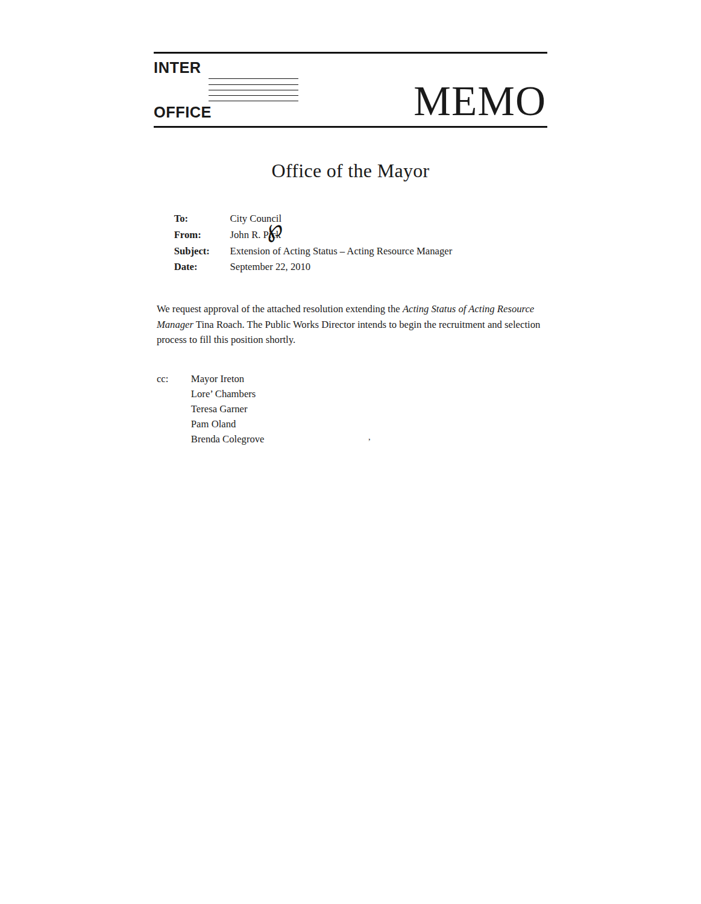INTER
OFFICE
MEMO
Office of the Mayor
| To: | City Council |
| From: | John R. Pick ℘ |
| Subject: | Extension of Acting Status – Acting Resource Manager |
| Date: | September 22, 2010 |
We request approval of the attached resolution extending the Acting Status of Acting Resource Manager Tina Roach. The Public Works Director intends to begin the recruitment and selection process to fill this position shortly.
cc:
Mayor Ireton
Lore’ Chambers
Teresa Garner
Pam Oland
Brenda Colegrove
’